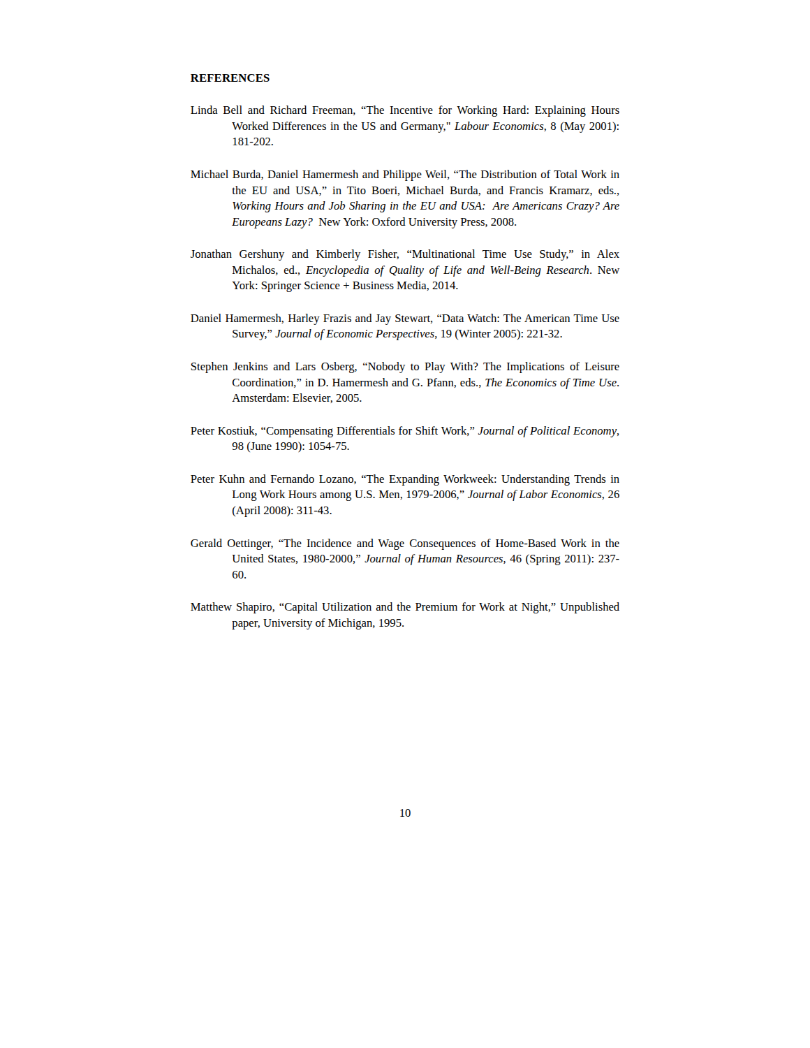REFERENCES
Linda Bell and Richard Freeman, “The Incentive for Working Hard: Explaining Hours Worked Differences in the US and Germany," Labour Economics, 8 (May 2001): 181-202.
Michael Burda, Daniel Hamermesh and Philippe Weil, “The Distribution of Total Work in the EU and USA,” in Tito Boeri, Michael Burda, and Francis Kramarz, eds., Working Hours and Job Sharing in the EU and USA: Are Americans Crazy? Are Europeans Lazy? New York: Oxford University Press, 2008.
Jonathan Gershuny and Kimberly Fisher, “Multinational Time Use Study,” in Alex Michalos, ed., Encyclopedia of Quality of Life and Well-Being Research. New York: Springer Science + Business Media, 2014.
Daniel Hamermesh, Harley Frazis and Jay Stewart, “Data Watch: The American Time Use Survey,” Journal of Economic Perspectives, 19 (Winter 2005): 221-32.
Stephen Jenkins and Lars Osberg, “Nobody to Play With? The Implications of Leisure Coordination,” in D. Hamermesh and G. Pfann, eds., The Economics of Time Use. Amsterdam: Elsevier, 2005.
Peter Kostiuk, “Compensating Differentials for Shift Work,” Journal of Political Economy, 98 (June 1990): 1054-75.
Peter Kuhn and Fernando Lozano, “The Expanding Workweek: Understanding Trends in Long Work Hours among U.S. Men, 1979-2006,” Journal of Labor Economics, 26 (April 2008): 311-43.
Gerald Oettinger, “The Incidence and Wage Consequences of Home-Based Work in the United States, 1980-2000,” Journal of Human Resources, 46 (Spring 2011): 237-60.
Matthew Shapiro, “Capital Utilization and the Premium for Work at Night,” Unpublished paper, University of Michigan, 1995.
10